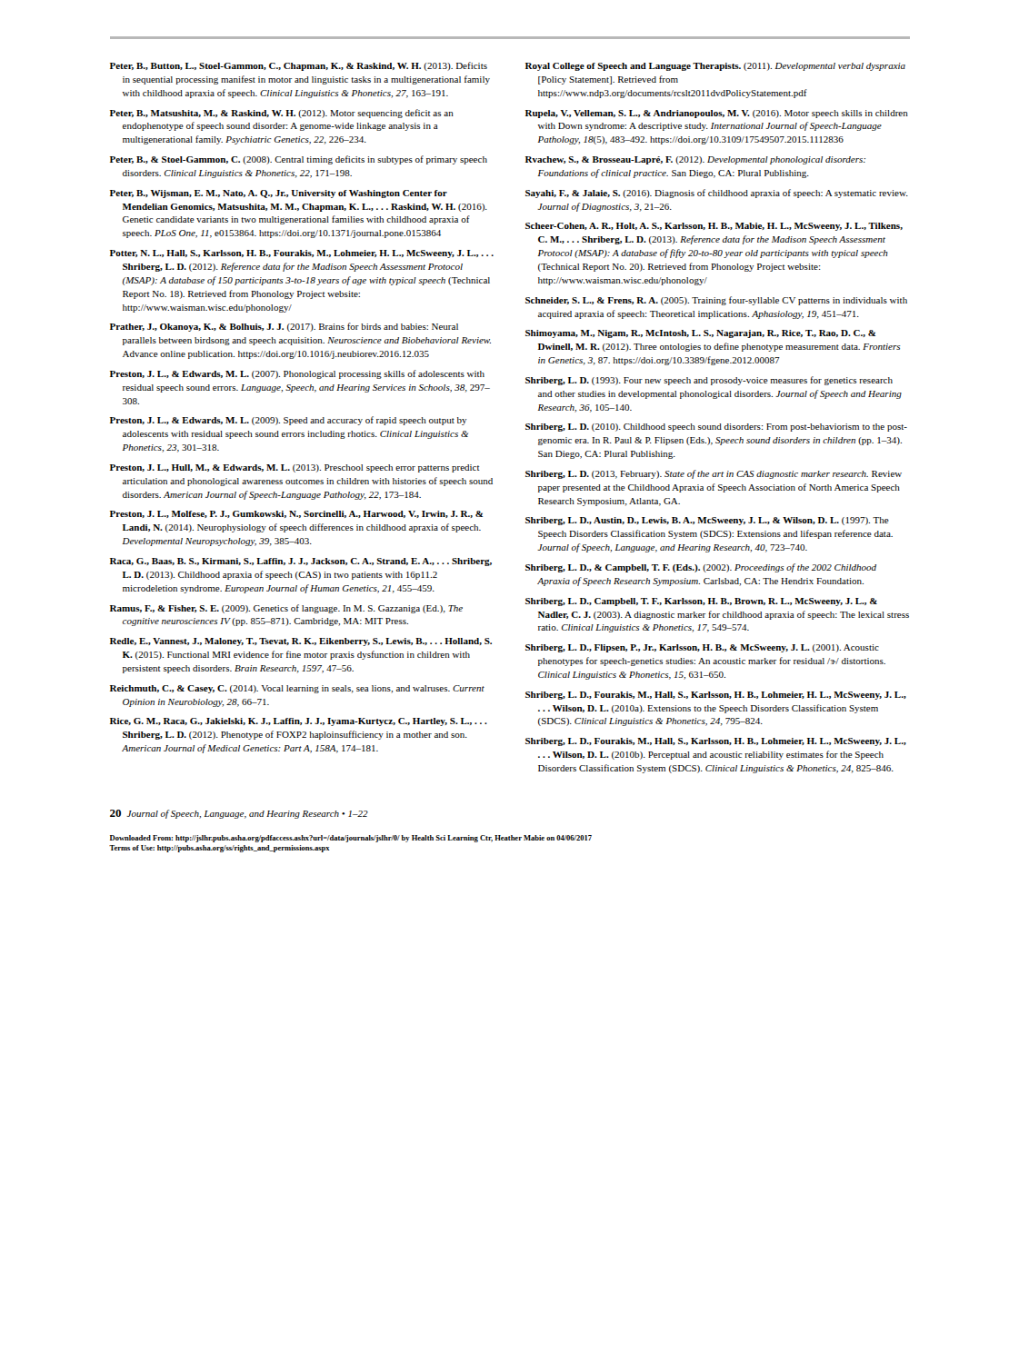Peter, B., Button, L., Stoel-Gammon, C., Chapman, K., & Raskind, W. H. (2013). Deficits in sequential processing manifest in motor and linguistic tasks in a multigenerational family with childhood apraxia of speech. Clinical Linguistics & Phonetics, 27, 163–191.
Peter, B., Matsushita, M., & Raskind, W. H. (2012). Motor sequencing deficit as an endophenotype of speech sound disorder: A genome-wide linkage analysis in a multigenerational family. Psychiatric Genetics, 22, 226–234.
Peter, B., & Stoel-Gammon, C. (2008). Central timing deficits in subtypes of primary speech disorders. Clinical Linguistics & Phonetics, 22, 171–198.
Peter, B., Wijsman, E. M., Nato, A. Q., Jr., University of Washington Center for Mendelian Genomics, Matsushita, M. M., Chapman, K. L., . . . Raskind, W. H. (2016). Genetic candidate variants in two multigenerational families with childhood apraxia of speech. PLoS One, 11, e0153864. https://doi.org/10.1371/journal.pone.0153864
Potter, N. L., Hall, S., Karlsson, H. B., Fourakis, M., Lohmeier, H. L., McSweeny, J. L., . . . Shriberg, L. D. (2012). Reference data for the Madison Speech Assessment Protocol (MSAP): A database of 150 participants 3-to-18 years of age with typical speech (Technical Report No. 18). Retrieved from Phonology Project website: http://www.waisman.wisc.edu/phonology/
Prather, J., Okanoya, K., & Bolhuis, J. J. (2017). Brains for birds and babies: Neural parallels between birdsong and speech acquisition. Neuroscience and Biobehavioral Review. Advance online publication. https://doi.org/10.1016/j.neubiorev.2016.12.035
Preston, J. L., & Edwards, M. L. (2007). Phonological processing skills of adolescents with residual speech sound errors. Language, Speech, and Hearing Services in Schools, 38, 297–308.
Preston, J. L., & Edwards, M. L. (2009). Speed and accuracy of rapid speech output by adolescents with residual speech sound errors including rhotics. Clinical Linguistics & Phonetics, 23, 301–318.
Preston, J. L., Hull, M., & Edwards, M. L. (2013). Preschool speech error patterns predict articulation and phonological awareness outcomes in children with histories of speech sound disorders. American Journal of Speech-Language Pathology, 22, 173–184.
Preston, J. L., Molfese, P. J., Gumkowski, N., Sorcinelli, A., Harwood, V., Irwin, J. R., & Landi, N. (2014). Neurophysiology of speech differences in childhood apraxia of speech. Developmental Neuropsychology, 39, 385–403.
Raca, G., Baas, B. S., Kirmani, S., Laffin, J. J., Jackson, C. A., Strand, E. A., . . . Shriberg, L. D. (2013). Childhood apraxia of speech (CAS) in two patients with 16p11.2 microdeletion syndrome. European Journal of Human Genetics, 21, 455–459.
Ramus, F., & Fisher, S. E. (2009). Genetics of language. In M. S. Gazzaniga (Ed.), The cognitive neurosciences IV (pp. 855–871). Cambridge, MA: MIT Press.
Redle, E., Vannest, J., Maloney, T., Tsevat, R. K., Eikenberry, S., Lewis, B., . . . Holland, S. K. (2015). Functional MRI evidence for fine motor praxis dysfunction in children with persistent speech disorders. Brain Research, 1597, 47–56.
Reichmuth, C., & Casey, C. (2014). Vocal learning in seals, sea lions, and walruses. Current Opinion in Neurobiology, 28, 66–71.
Rice, G. M., Raca, G., Jakielski, K. J., Laffin, J. J., Iyama-Kurtycz, C., Hartley, S. L., . . . Shriberg, L. D. (2012). Phenotype of FOXP2 haploinsufficiency in a mother and son. American Journal of Medical Genetics: Part A, 158A, 174–181.
Royal College of Speech and Language Therapists. (2011). Developmental verbal dyspraxia [Policy Statement]. Retrieved from https://www.ndp3.org/documents/rcslt2011dvdPolicyStatement.pdf
Rupela, V., Velleman, S. L., & Andrianopoulos, M. V. (2016). Motor speech skills in children with Down syndrome: A descriptive study. International Journal of Speech-Language Pathology, 18(5), 483–492. https://doi.org/10.3109/17549507.2015.1112836
Rvachew, S., & Brosseau-Lapré, F. (2012). Developmental phonological disorders: Foundations of clinical practice. San Diego, CA: Plural Publishing.
Sayahi, F., & Jalaie, S. (2016). Diagnosis of childhood apraxia of speech: A systematic review. Journal of Diagnostics, 3, 21–26.
Scheer-Cohen, A. R., Holt, A. S., Karlsson, H. B., Mabie, H. L., McSweeny, J. L., Tilkens, C. M., . . . Shriberg, L. D. (2013). Reference data for the Madison Speech Assessment Protocol (MSAP): A database of fifty 20-to-80 year old participants with typical speech (Technical Report No. 20). Retrieved from Phonology Project website: http://www.waisman.wisc.edu/phonology/
Schneider, S. L., & Frens, R. A. (2005). Training four-syllable CV patterns in individuals with acquired apraxia of speech: Theoretical implications. Aphasiology, 19, 451–471.
Shimoyama, M., Nigam, R., McIntosh, L. S., Nagarajan, R., Rice, T., Rao, D. C., & Dwinell, M. R. (2012). Three ontologies to define phenotype measurement data. Frontiers in Genetics, 3, 87. https://doi.org/10.3389/fgene.2012.00087
Shriberg, L. D. (1993). Four new speech and prosody-voice measures for genetics research and other studies in developmental phonological disorders. Journal of Speech and Hearing Research, 36, 105–140.
Shriberg, L. D. (2010). Childhood speech sound disorders: From post-behaviorism to the post-genomic era. In R. Paul & P. Flipsen (Eds.), Speech sound disorders in children (pp. 1–34). San Diego, CA: Plural Publishing.
Shriberg, L. D. (2013, February). State of the art in CAS diagnostic marker research. Review paper presented at the Childhood Apraxia of Speech Association of North America Speech Research Symposium, Atlanta, GA.
Shriberg, L. D., Austin, D., Lewis, B. A., McSweeny, J. L., & Wilson, D. L. (1997). The Speech Disorders Classification System (SDCS): Extensions and lifespan reference data. Journal of Speech, Language, and Hearing Research, 40, 723–740.
Shriberg, L. D., & Campbell, T. F. (Eds.). (2002). Proceedings of the 2002 Childhood Apraxia of Speech Research Symposium. Carlsbad, CA: The Hendrix Foundation.
Shriberg, L. D., Campbell, T. F., Karlsson, H. B., Brown, R. L., McSweeny, J. L., & Nadler, C. J. (2003). A diagnostic marker for childhood apraxia of speech: The lexical stress ratio. Clinical Linguistics & Phonetics, 17, 549–574.
Shriberg, L. D., Flipsen, P., Jr., Karlsson, H. B., & McSweeny, J. L. (2001). Acoustic phenotypes for speech-genetics studies: An acoustic marker for residual /ɝ/ distortions. Clinical Linguistics & Phonetics, 15, 631–650.
Shriberg, L. D., Fourakis, M., Hall, S., Karlsson, H. B., Lohmeier, H. L., McSweeny, J. L., . . . Wilson, D. L. (2010a). Extensions to the Speech Disorders Classification System (SDCS). Clinical Linguistics & Phonetics, 24, 795–824.
Shriberg, L. D., Fourakis, M., Hall, S., Karlsson, H. B., Lohmeier, H. L., McSweeny, J. L., . . . Wilson, D. L. (2010b). Perceptual and acoustic reliability estimates for the Speech Disorders Classification System (SDCS). Clinical Linguistics & Phonetics, 24, 825–846.
20 Journal of Speech, Language, and Hearing Research • 1–22
Downloaded From: http://jslhr.pubs.asha.org/pdfaccess.ashx?url=/data/journals/jslhr/0/ by Health Sci Learning Ctr, Heather Mabie on 04/06/2017
Terms of Use: http://pubs.asha.org/ss/rights_and_permissions.aspx